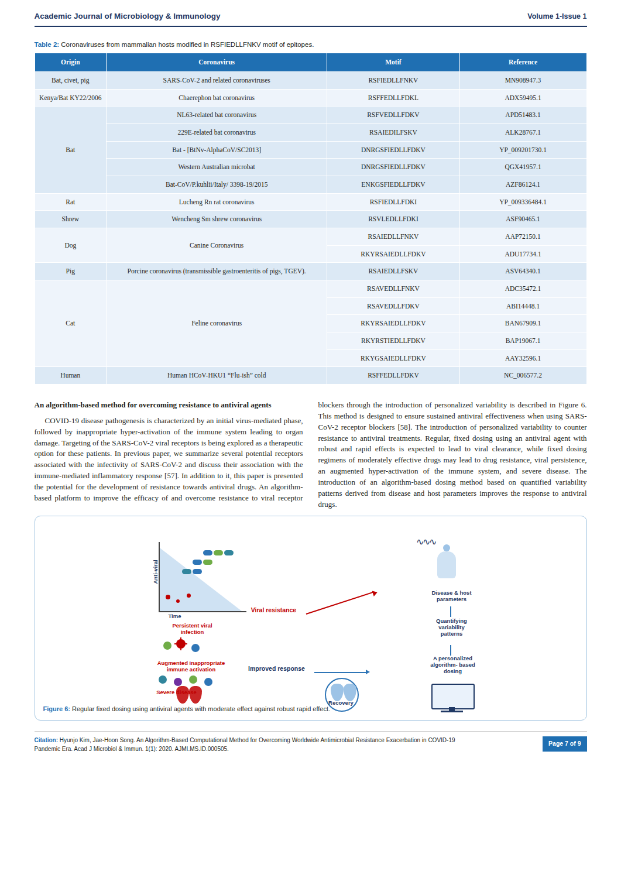Academic Journal of Microbiology & Immunology
Volume 1-Issue 1
Table 2: Coronaviruses from mammalian hosts modified in RSFIEDLLFNKV motif of epitopes.
| Origin | Coronavirus | Motif | Reference |
| --- | --- | --- | --- |
| Bat, civet, pig | SARS-CoV-2 and related coronaviruses | RSFIEDLLFNKV | MN908947.3 |
| Kenya/Bat KY22/2006 | Chaerephon bat coronavirus | RSFFEDLLFDKL | ADX59495.1 |
| Bat | NL63-related bat coronavirus | RSFVEDLLFDKV | APD51483.1 |
| 229E-related bat coronavirus | RSAIEDILFSKV | ALK28767.1 |
| Bat - [BtNv-AlphaCoV/SC2013] | DNRGSFIEDLLFDKV | YP_009201730.1 |
| Western Australian microbat | DNRGSFIEDLLFDKV | QGX41957.1 |
| Bat-CoV/P.kuhlii/Italy/ 3398-19/2015 | ENKGSFIEDLLFDKV | AZF86124.1 |
| Rat | Lucheng Rn rat coronavirus | RSFIEDLLFDKI | YP_009336484.1 |
| Shrew | Wencheng Sm shrew coronavirus | RSVLEDLLFDKI | ASF90465.1 |
| Dog | Canine Coronavirus | RSAIEDLLFNKV | AAP72150.1 |
| RKYRSAIEDLLFDKV | ADU17734.1 |
| Pig | Porcine coronavirus (transmissible gastroenteritis of pigs, TGEV). | RSAIEDLLFSKV | ASV64340.1 |
| Cat | Feline coronavirus | RSAVEDLLFNKV | ADC35472.1 |
| RSAVEDLLFDKV | ABI14448.1 |
| RKYRSAIEDLLFDKV | BAN67909.1 |
| RKYRSTIEDLLFDKV | BAP19067.1 |
| RKYGSAIEDLLFDKV | AAY32596.1 |
| Human | Human HCoV-HKU1 “Flu-ish” cold | RSFFEDLLFDKV | NC_006577.2 |
An algorithm-based method for overcoming resistance to antiviral agents
COVID-19 disease pathogenesis is characterized by an initial virus-mediated phase, followed by inappropriate hyper-activation of the immune system leading to organ damage. Targeting of the SARS-CoV-2 viral receptors is being explored as a therapeutic option for these patients. In previous paper, we summarize several potential receptors associated with the infectivity of SARS-CoV-2 and discuss their association with the immune-mediated inflammatory response [57]. In addition to it, this paper is presented the potential for the development of resistance towards antiviral drugs. An algorithm-based platform to improve the efficacy of and overcome resistance to viral receptor blockers through the introduction of personalized variability is described in Figure 6. This method is designed to ensure sustained antiviral effectiveness when using SARS-CoV-2 receptor blockers [58]. The introduction of personalized variability to counter resistance to antiviral treatments. Regular, fixed dosing using an antiviral agent with robust and rapid effects is expected to lead to viral clearance, while fixed dosing regimens of moderately effective drugs may lead to drug resistance, viral persistence, an augmented hyper-activation of the immune system, and severe disease. The introduction of an algorithm-based dosing method based on quantified variability patterns derived from disease and host parameters improves the response to antiviral drugs.
Anti-viral
resistance
Time
Persistent viral
infection
Augmented inappropriate
immune activation
Severe disease
Viral resistance
Improved response
Recovery
∿∿∿
Disease & host
parameters
Quantifying
variability
patterns
A personalized
algorithm- based
dosing
Figure 6: Regular fixed dosing using antiviral agents with moderate effect against robust rapid effect.
Citation: Hyunjo Kim, Jae-Hoon Song. An Algorithm-Based Computational Method for Overcoming Worldwide Antimicrobial Resistance Exacerbation in COVID-19 Pandemic Era. Acad J Microbiol & Immun. 1(1): 2020. AJMI.MS.ID.000505.
Page 7 of 9